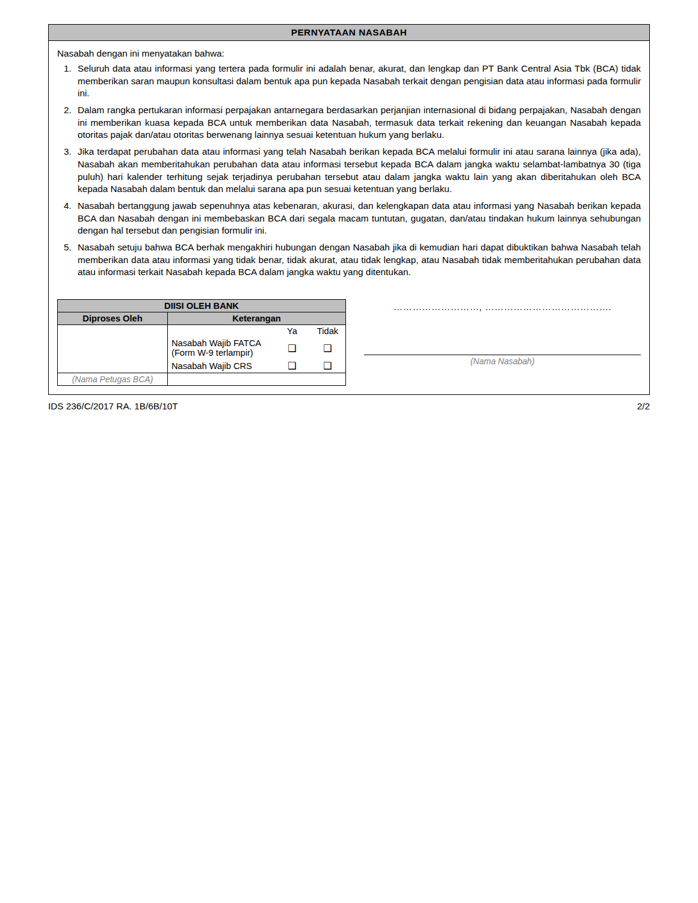PERNYATAAN NASABAH
Nasabah dengan ini menyatakan bahwa:
Seluruh data atau informasi yang tertera pada formulir ini adalah benar, akurat, dan lengkap dan PT Bank Central Asia Tbk (BCA) tidak memberikan saran maupun konsultasi dalam bentuk apa pun kepada Nasabah terkait dengan pengisian data atau informasi pada formulir ini.
Dalam rangka pertukaran informasi perpajakan antarnegara berdasarkan perjanjian internasional di bidang perpajakan, Nasabah dengan ini memberikan kuasa kepada BCA untuk memberikan data Nasabah, termasuk data terkait rekening dan keuangan Nasabah kepada otoritas pajak dan/atau otoritas berwenang lainnya sesuai ketentuan hukum yang berlaku.
Jika terdapat perubahan data atau informasi yang telah Nasabah berikan kepada BCA melalui formulir ini atau sarana lainnya (jika ada), Nasabah akan memberitahukan perubahan data atau informasi tersebut kepada BCA dalam jangka waktu selambat-lambatnya 30 (tiga puluh) hari kalender terhitung sejak terjadinya perubahan tersebut atau dalam jangka waktu lain yang akan diberitahukan oleh BCA kepada Nasabah dalam bentuk dan melalui sarana apa pun sesuai ketentuan yang berlaku.
Nasabah bertanggung jawab sepenuhnya atas kebenaran, akurasi, dan kelengkapan data atau informasi yang Nasabah berikan kepada BCA dan Nasabah dengan ini membebaskan BCA dari segala macam tuntutan, gugatan, dan/atau tindakan hukum lainnya sehubungan dengan hal tersebut dan pengisian formulir ini.
Nasabah setuju bahwa BCA berhak mengakhiri hubungan dengan Nasabah jika di kemudian hari dapat dibuktikan bahwa Nasabah telah memberikan data atau informasi yang tidak benar, tidak akurat, atau tidak lengkap, atau Nasabah tidak memberitahukan perubahan data atau informasi terkait Nasabah kepada BCA dalam jangka waktu yang ditentukan.
| DIISI OLEH BANK |
| --- |
| Diproses Oleh | Keterangan |
| | / / Ya / Tidak / |
| / Nasabah Wajib FATCA (Form W-9 terlampir) / ❑ / ❑ / |
| / Nasabah Wajib CRS / ❑ / ❑ / |
| (Nama Petugas BCA) | |
………………………, ………………………………….
(Nama Nasabah)
IDS 236/C/2017 RA. 1B/6B/10T
2/2